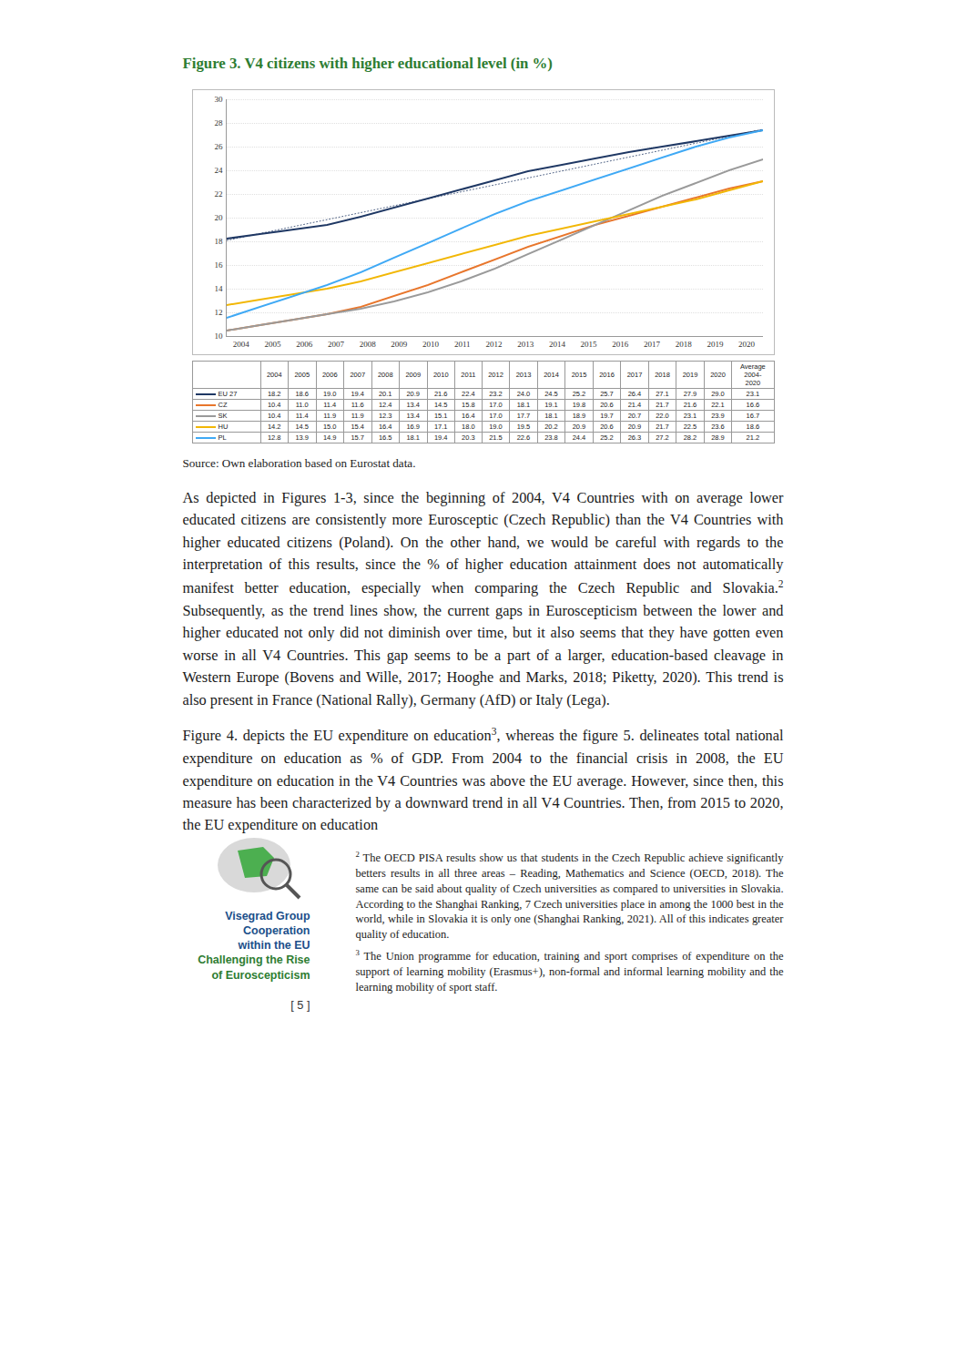Figure 3. V4 citizens with higher educational level (in %)
30 28 26 24 22 20 18 16 14 12 10
20042005200620072008200920102011201220132014201520162017201820192020
| | 2004 | 2005 | 2006 | 2007 | 2008 | 2009 | 2010 | 2011 | 2012 | 2013 | 2014 | 2015 | 2016 | 2017 | 2018 | 2019 | 2020 | Average 2004- 2020 |
| --- | --- | --- | --- | --- | --- | --- | --- | --- | --- | --- | --- | --- | --- | --- | --- | --- | --- | --- |
| EU 27 | 18.2 | 18.6 | 19.0 | 19.4 | 20.1 | 20.9 | 21.6 | 22.4 | 23.2 | 24.0 | 24.5 | 25.2 | 25.7 | 26.4 | 27.1 | 27.9 | 29.0 | 23.1 |
| CZ | 10.4 | 11.0 | 11.4 | 11.6 | 12.4 | 13.4 | 14.5 | 15.8 | 17.0 | 18.1 | 19.1 | 19.8 | 20.6 | 21.4 | 21.7 | 21.6 | 22.1 | 16.6 |
| SK | 10.4 | 11.4 | 11.9 | 11.9 | 12.3 | 13.4 | 15.1 | 16.4 | 17.0 | 17.7 | 18.1 | 18.9 | 19.7 | 20.7 | 22.0 | 23.1 | 23.9 | 16.7 |
| HU | 14.2 | 14.5 | 15.0 | 15.4 | 16.4 | 16.9 | 17.1 | 18.0 | 19.0 | 19.5 | 20.2 | 20.9 | 20.6 | 20.9 | 21.7 | 22.5 | 23.6 | 18.6 |
| PL | 12.8 | 13.9 | 14.9 | 15.7 | 16.5 | 18.1 | 19.4 | 20.3 | 21.5 | 22.6 | 23.8 | 24.4 | 25.2 | 26.3 | 27.2 | 28.2 | 28.9 | 21.2 |
Source: Own elaboration based on Eurostat data.
As depicted in Figures 1-3, since the beginning of 2004, V4 Countries with on average lower educated citizens are consistently more Eurosceptic (Czech Republic) than the V4 Countries with higher educated citizens (Poland). On the other hand, we would be careful with regards to the interpretation of this results, since the % of higher education attainment does not automatically manifest better education, especially when comparing the Czech Republic and Slovakia.2 Subsequently, as the trend lines show, the current gaps in Euroscepticism between the lower and higher educated not only did not diminish over time, but it also seems that they have gotten even worse in all V4 Countries. This gap seems to be a part of a larger, education-based cleavage in Western Europe (Bovens and Wille, 2017; Hooghe and Marks, 2018; Piketty, 2020). This trend is also present in France (National Rally), Germany (AfD) or Italy (Lega).
Figure 4. depicts the EU expenditure on education3, whereas the figure 5. delineates total national expenditure on education as % of GDP. From 2004 to the financial crisis in 2008, the EU expenditure on education in the V4 Countries was above the EU average. However, since then, this measure has been characterized by a downward trend in all V4 Countries. Then, from 2015 to 2020, the EU expenditure on education
2 The OECD PISA results show us that students in the Czech Republic achieve significantly betters results in all three areas – Reading, Mathematics and Science (OECD, 2018). The same can be said about quality of Czech universities as compared to universities in Slovakia. According to the Shanghai Ranking, 7 Czech universities place in among the 1000 best in the world, while in Slovakia it is only one (Shanghai Ranking, 2021). All of this indicates greater quality of education.
3 The Union programme for education, training and sport comprises of expenditure on the support of learning mobility (Erasmus+), non-formal and informal learning mobility and the learning mobility of sport staff.
Visegrad Group
Cooperation
within the EU
Challenging the Rise
of Euroscepticism
[ 5 ]